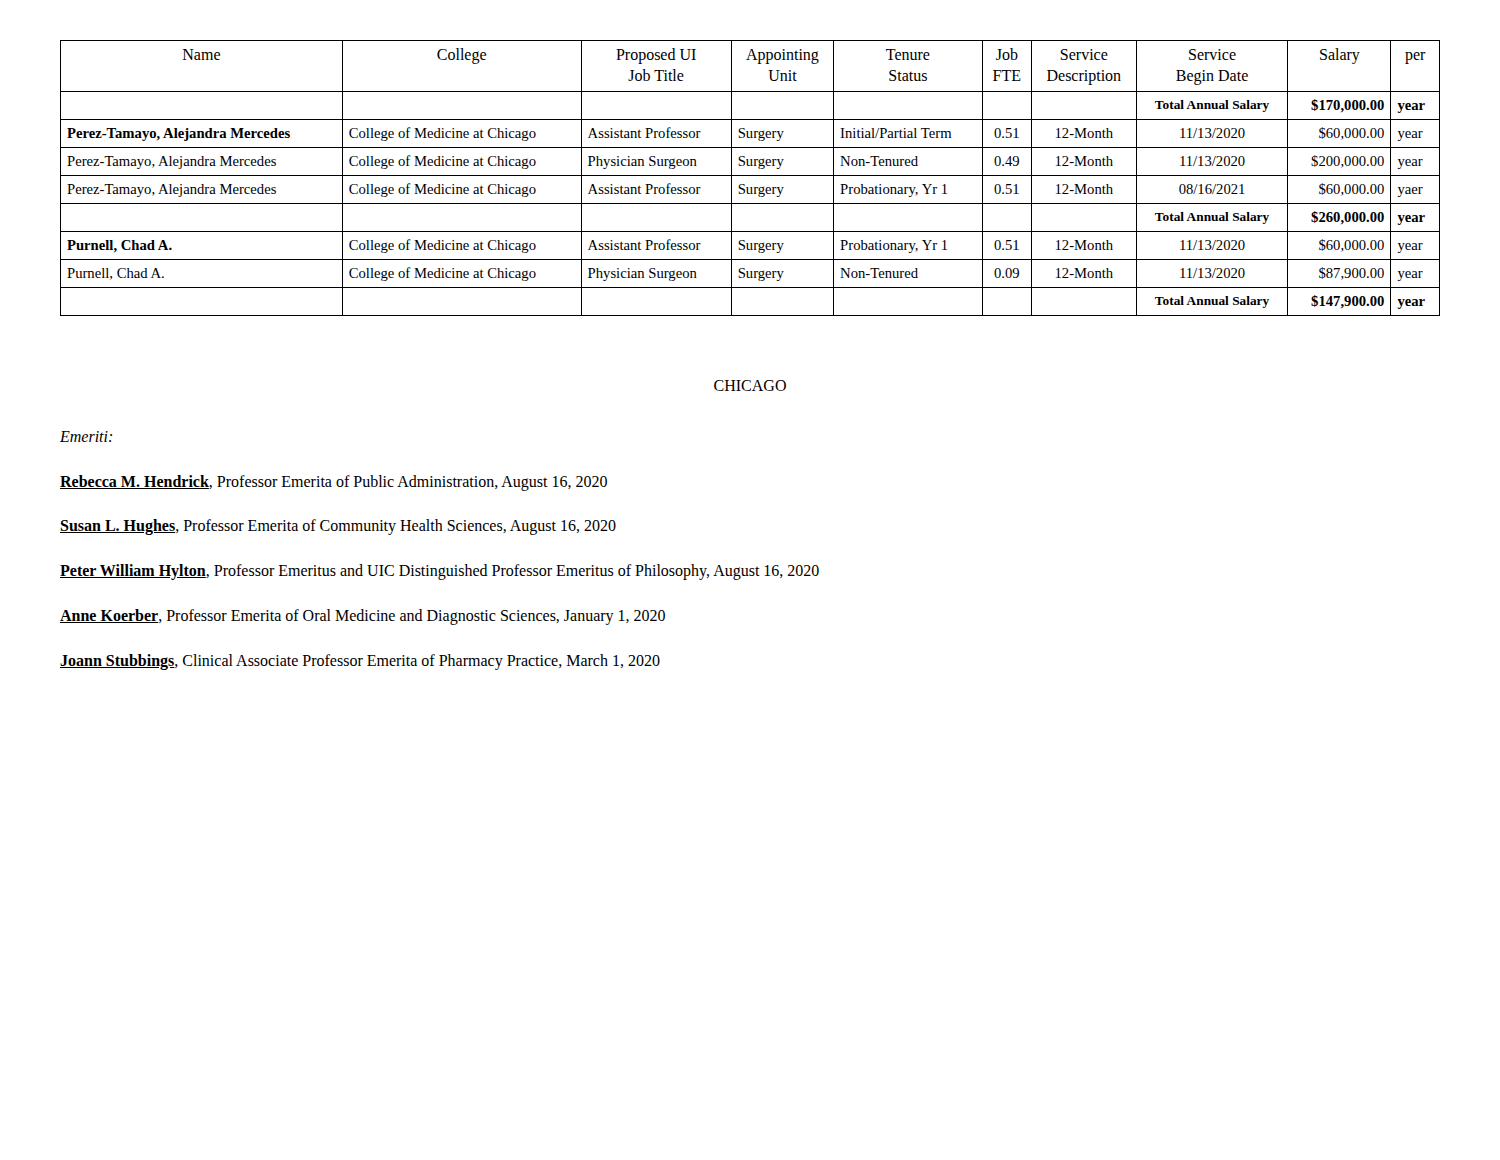| Name | College | Proposed UI Job Title | Appointing Unit | Tenure Status | Job FTE | Service Description | Service Begin Date | Salary | per |
| --- | --- | --- | --- | --- | --- | --- | --- | --- | --- |
| | | | | | | | Total Annual Salary | $170,000.00 | year |
| Perez-Tamayo, Alejandra Mercedes | College of Medicine at Chicago | Assistant Professor | Surgery | Initial/Partial Term | 0.51 | 12-Month | 11/13/2020 | $60,000.00 | year |
| Perez-Tamayo, Alejandra Mercedes | College of Medicine at Chicago | Physician Surgeon | Surgery | Non-Tenured | 0.49 | 12-Month | 11/13/2020 | $200,000.00 | year |
| Perez-Tamayo, Alejandra Mercedes | College of Medicine at Chicago | Assistant Professor | Surgery | Probationary, Yr 1 | 0.51 | 12-Month | 08/16/2021 | $60,000.00 | yaer |
| | | | | | | | Total Annual Salary | $260,000.00 | year |
| Purnell, Chad A. | College of Medicine at Chicago | Assistant Professor | Surgery | Probationary, Yr 1 | 0.51 | 12-Month | 11/13/2020 | $60,000.00 | year |
| Purnell, Chad A. | College of Medicine at Chicago | Physician Surgeon | Surgery | Non-Tenured | 0.09 | 12-Month | 11/13/2020 | $87,900.00 | year |
| | | | | | | | Total Annual Salary | $147,900.00 | year |
CHICAGO
Emeriti:
Rebecca M. Hendrick, Professor Emerita of Public Administration, August 16, 2020
Susan L. Hughes, Professor Emerita of Community Health Sciences, August 16, 2020
Peter William Hylton, Professor Emeritus and UIC Distinguished Professor Emeritus of Philosophy, August 16, 2020
Anne Koerber, Professor Emerita of Oral Medicine and Diagnostic Sciences, January 1, 2020
Joann Stubbings, Clinical Associate Professor Emerita of Pharmacy Practice, March 1, 2020